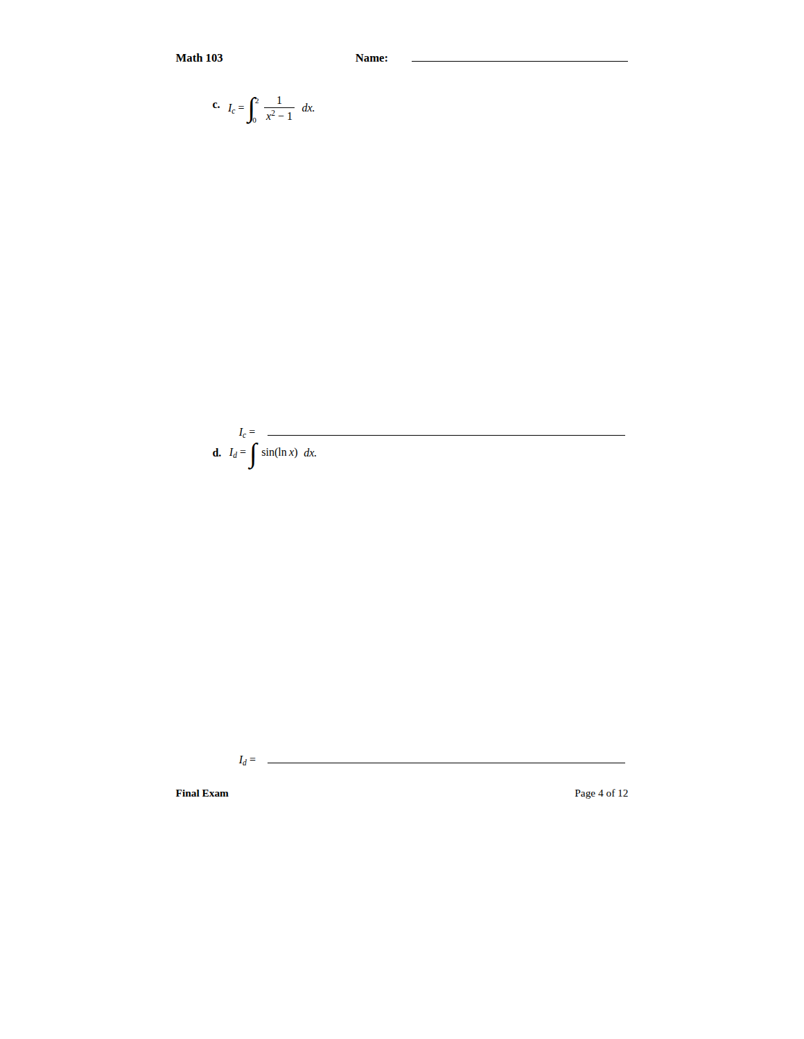Math 103
Name:
c.
Ic = ∫20 1 x2 − 1 dx.
Ic =
d.
Id = ∫ sin(ln x) dx.
Id =
Final Exam
Page 4 of 12